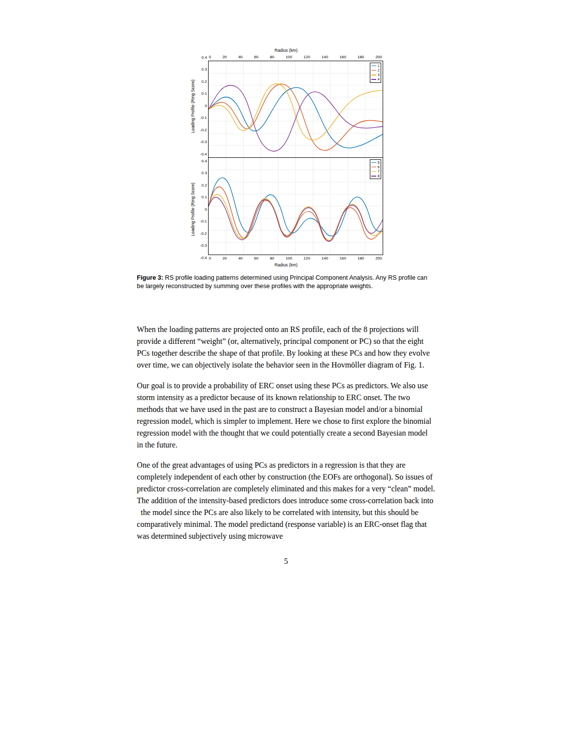Radius (km)
Loading Profile (Ring Score)
0.4 0.3 0.2 0.1 0 -0.1 -0.2 -0.3 -0.4
020406080100120140160180200
1
2
3
4
Loading Profile (Ring Score)
0.4 0.3 0.2 0.1 0 -0.1 -0.2 -0.3 -0.4
5
6
7
8
020406080100120140160180200
Radius (km)
Figure 3: RS profile loading patterns determined using Principal Component Analysis. Any RS profile can be largely reconstructed by summing over these profiles with the appropriate weights.
When the loading patterns are projected onto an RS profile, each of the 8 projections will provide a different “weight” (or, alternatively, principal component or PC) so that the eight PCs together describe the shape of that profile. By looking at these PCs and how they evolve over time, we can objectively isolate the behavior seen in the Hovmöller diagram of Fig. 1.
Our goal is to provide a probability of ERC onset using these PCs as predictors. We also use storm intensity as a predictor because of its known relationship to ERC onset. The two methods that we have used in the past are to construct a Bayesian model and/or a binomial regression model, which is simpler to implement. Here we chose to first explore the binomial regression model with the thought that we could potentially create a second Bayesian model in the future.
One of the great advantages of using PCs as predictors in a regression is that they are completely independent of each other by construction (the EOFs are orthogonal). So issues of predictor cross-correlation are completely eliminated and this makes for a very “clean” model. The addition of the intensity-based predictors does introduce some cross-correlation back into the model since the PCs are also likely to be correlated with intensity, but this should be comparatively minimal. The model predictand (response variable) is an ERC-onset flag that was determined subjectively using microwave
5